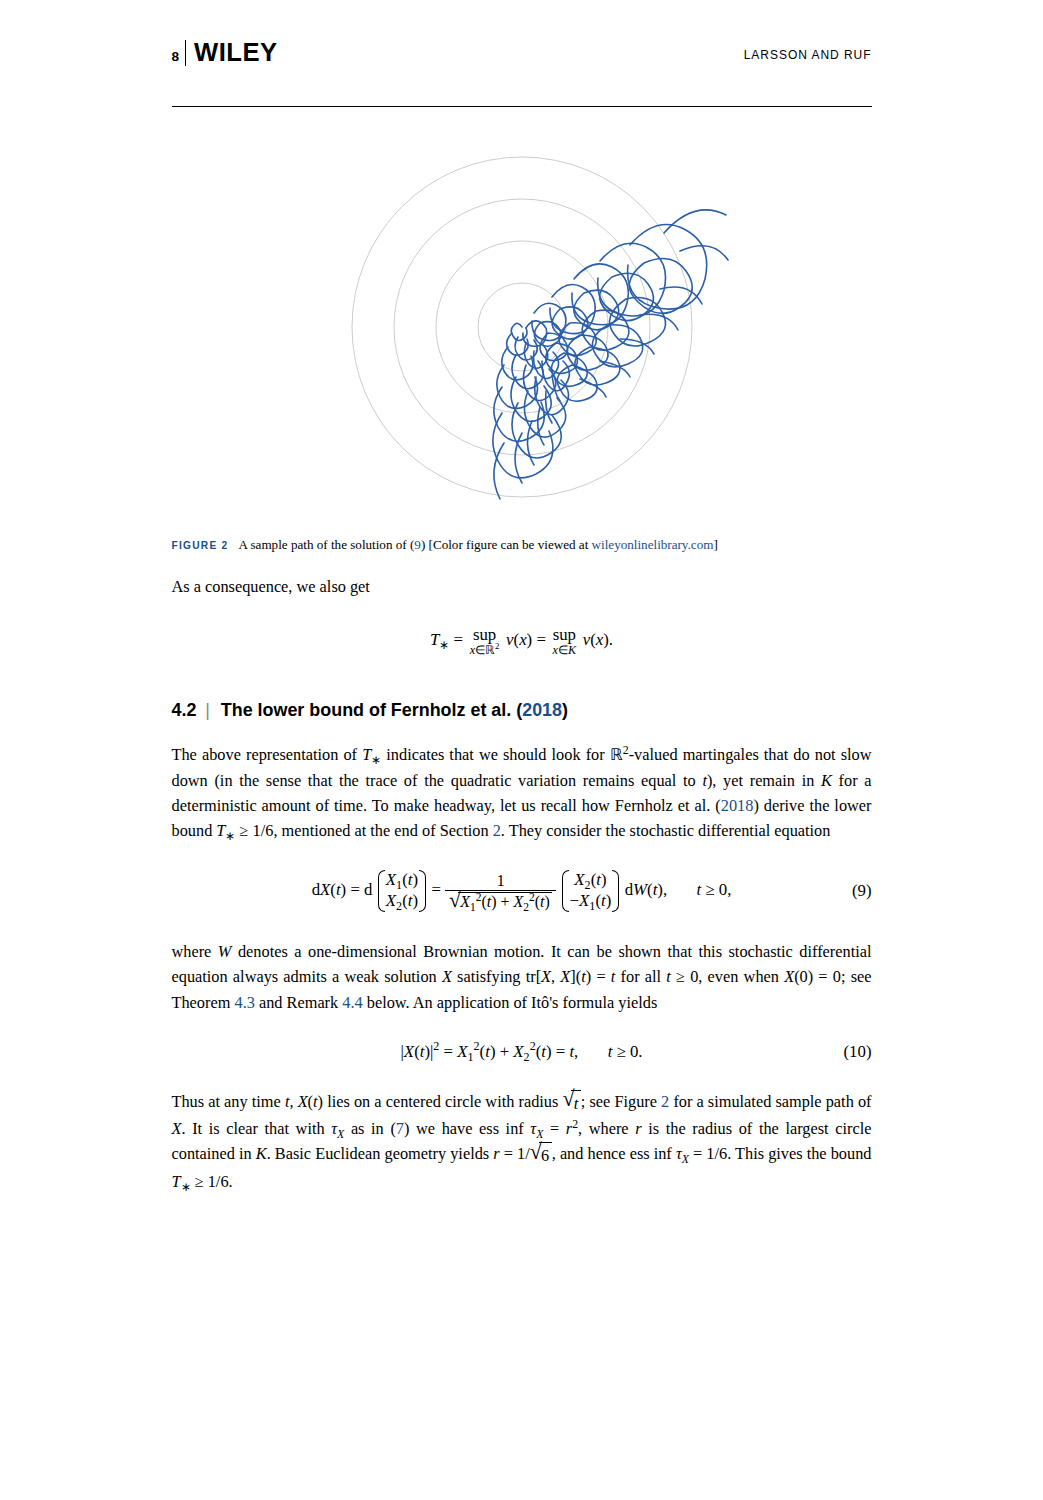8 WILEY
LARSSON AND RUF
FIGURE 2 A sample path of the solution of (9) [Color figure can be viewed at wileyonlinelibrary.com]
As a consequence, we also get
T∗ = sup x∈ℝ2 v(x) = sup x∈K v(x).
4.2|The lower bound of Fernholz et al. (2018)
The above representation of T∗ indicates that we should look for ℝ2-valued martingales that do not slow down (in the sense that the trace of the quadratic variation remains equal to t), yet remain in K for a deterministic amount of time. To make headway, let us recall how Fernholz et al. (2018) derive the lower bound T∗ ≥ 1/6, mentioned at the end of Section 2. They consider the stochastic differential equation
dX(t) = d X1(t) X2(t) = 1 X12(t) + X22(t) X2(t) −X1(t) dW(t), t ≥ 0, (9)
where W denotes a one-dimensional Brownian motion. It can be shown that this stochastic differential equation always admits a weak solution X satisfying tr[X, X](t) = t for all t ≥ 0, even when X(0) = 0; see Theorem 4.3 and Remark 4.4 below. An application of Itô's formula yields
|X(t)|2 = X12(t) + X22(t) = t, t ≥ 0. (10)
Thus at any time t, X(t) lies on a centered circle with radius t; see Figure 2 for a simulated sample path of X. It is clear that with τX as in (7) we have ess inf τX = r2, where r is the radius of the largest circle contained in K. Basic Euclidean geometry yields r = 1/6, and hence ess inf τX = 1/6. This gives the bound T∗ ≥ 1/6.